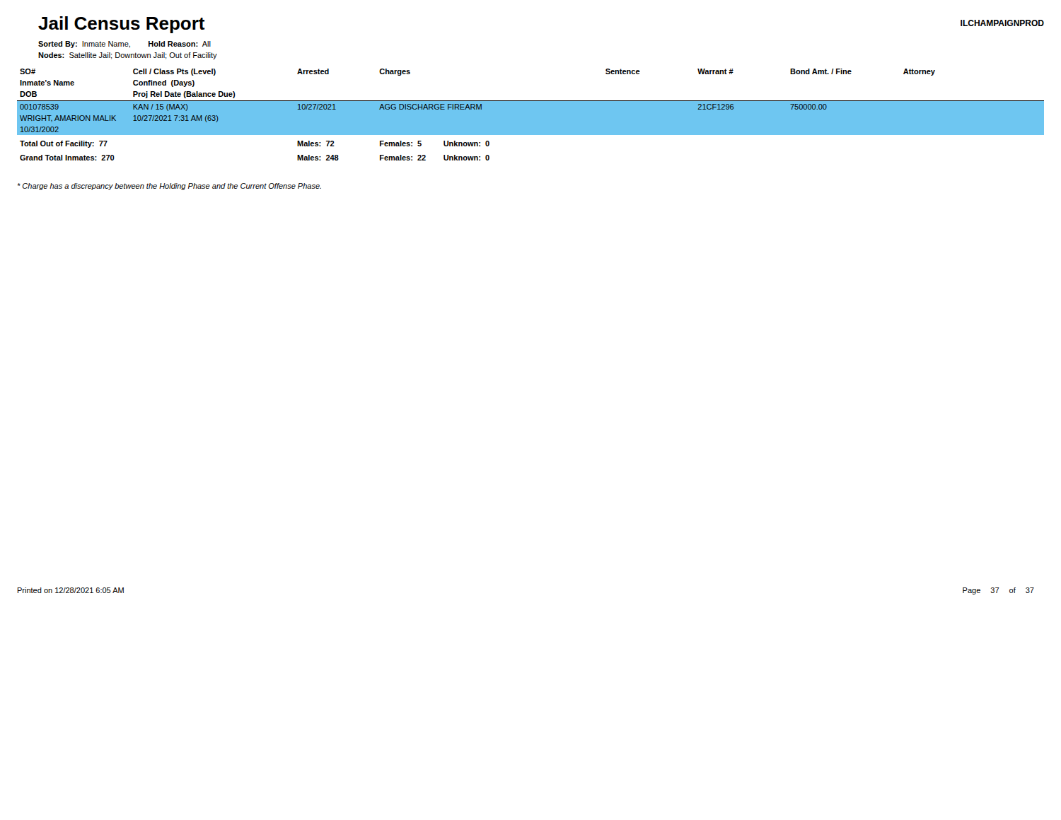ILCHAMPAIGNPROD
Jail Census Report
Sorted By: Inmate Name, Hold Reason: All
Nodes: Satellite Jail; Downtown Jail; Out of Facility
| SO# | Cell / Class Pts (Level) | Arrested | Charges | Sentence | Warrant # | Bond Amt. / Fine | Attorney |
| --- | --- | --- | --- | --- | --- | --- | --- |
| Inmate's Name | Confined (Days) | | | | | | |
| DOB | Proj Rel Date (Balance Due) | | | | | | |
| 001078539 | KAN / 15 (MAX) | 10/27/2021 | AGG DISCHARGE FIREARM | | 21CF1296 | 750000.00 | |
| WRIGHT, AMARION MALIK | 10/27/2021 7:31 AM (63) | | | | | | |
| 10/31/2002 | | | | | | | |
| Total Out of Facility: 77 | Males: 72 | Females: 5 Unknown: 0 | | | | |
| Grand Total Inmates: 270 | Males: 248 | Females: 22 Unknown: 0 | | | | |
* Charge has a discrepancy between the Holding Phase and the Current Offense Phase.
Printed on 12/28/2021 6:05 AM Page37of37